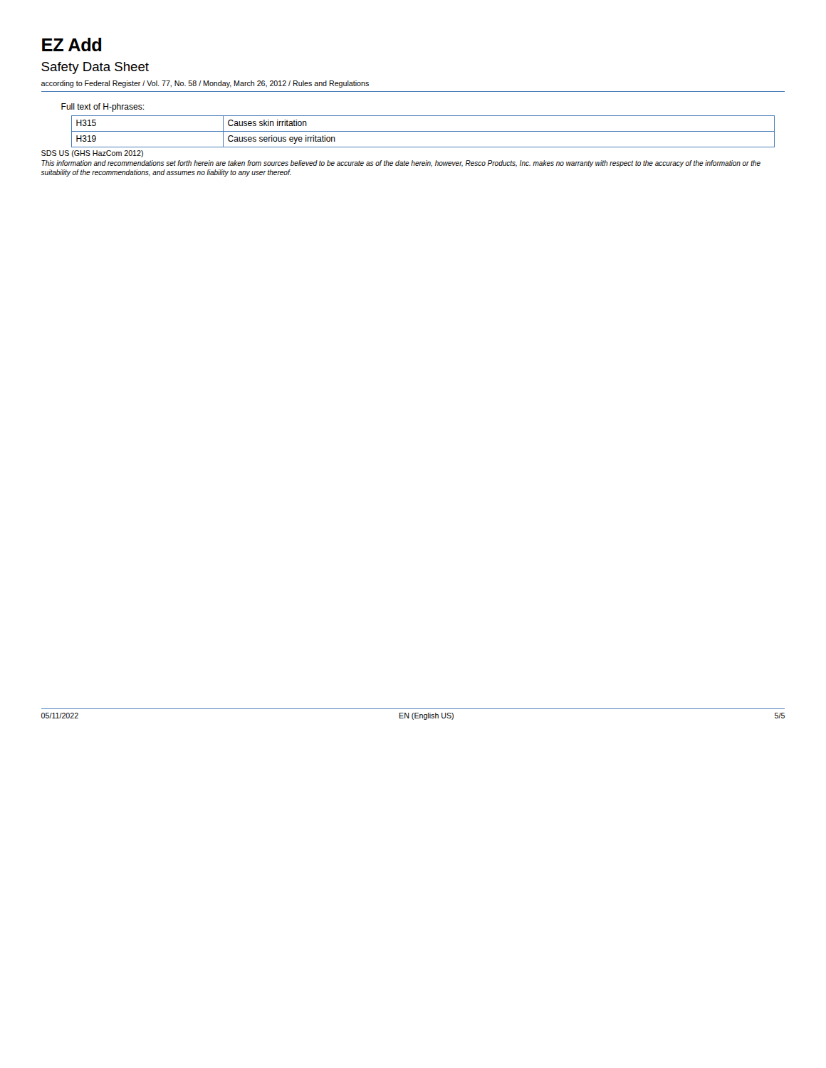EZ Add
Safety Data Sheet
according to Federal Register / Vol. 77, No. 58 / Monday, March 26, 2012 / Rules and Regulations
Full text of H-phrases:
| H315 | Causes skin irritation |
| H319 | Causes serious eye irritation |
SDS US (GHS HazCom 2012)
This information and recommendations set forth herein are taken from sources believed to be accurate as of the date herein, however, Resco Products, Inc. makes no warranty with respect to the accuracy of the information or the suitability of the recommendations, and assumes no liability to any user thereof.
05/11/2022 EN (English US) 5/5